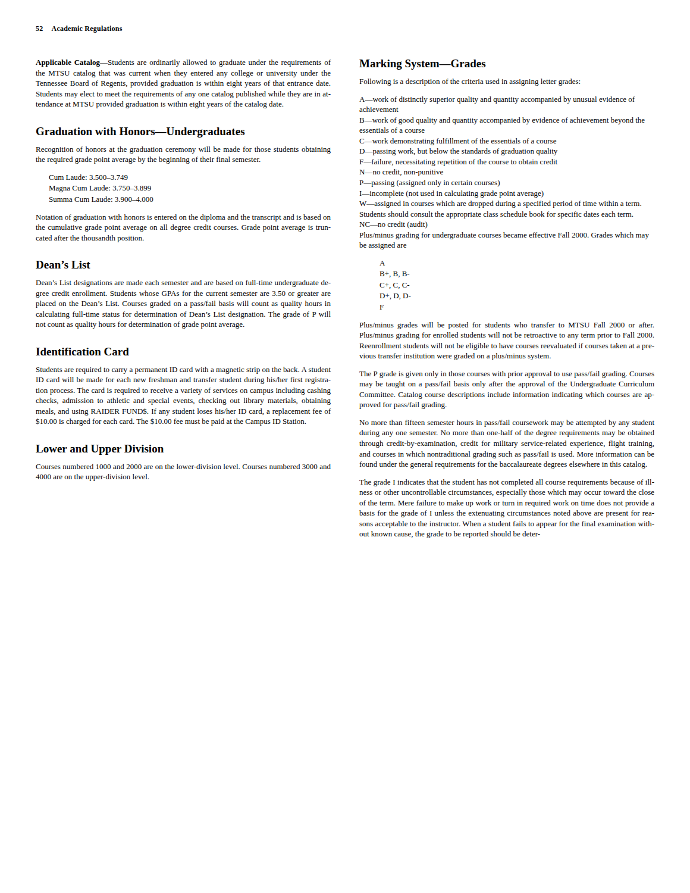52 Academic Regulations
Applicable Catalog—Students are ordinarily allowed to graduate under the requirements of the MTSU catalog that was current when they entered any college or university under the Tennessee Board of Regents, provided graduation is within eight years of that entrance date. Students may elect to meet the requirements of any one catalog published while they are in attendance at MTSU provided graduation is within eight years of the catalog date.
Graduation with Honors—Undergraduates
Recognition of honors at the graduation ceremony will be made for those students obtaining the required grade point average by the beginning of their final semester.
Cum Laude: 3.500–3.749
Magna Cum Laude: 3.750–3.899
Summa Cum Laude: 3.900–4.000
Notation of graduation with honors is entered on the diploma and the transcript and is based on the cumulative grade point average on all degree credit courses. Grade point average is truncated after the thousandth position.
Dean’s List
Dean’s List designations are made each semester and are based on full-time undergraduate degree credit enrollment. Students whose GPAs for the current semester are 3.50 or greater are placed on the Dean’s List. Courses graded on a pass/fail basis will count as quality hours in calculating full-time status for determination of Dean’s List designation. The grade of P will not count as quality hours for determination of grade point average.
Identification Card
Students are required to carry a permanent ID card with a magnetic strip on the back. A student ID card will be made for each new freshman and transfer student during his/her first registration process. The card is required to receive a variety of services on campus including cashing checks, admission to athletic and special events, checking out library materials, obtaining meals, and using RAIDER FUND$. If any student loses his/her ID card, a replacement fee of $10.00 is charged for each card. The $10.00 fee must be paid at the Campus ID Station.
Lower and Upper Division
Courses numbered 1000 and 2000 are on the lower-division level. Courses numbered 3000 and 4000 are on the upper-division level.
Marking System—Grades
Following is a description of the criteria used in assigning letter grades:
A—work of distinctly superior quality and quantity accompanied by unusual evidence of achievement
B—work of good quality and quantity accompanied by evidence of achievement beyond the essentials of a course
C—work demonstrating fulfillment of the essentials of a course
D—passing work, but below the standards of graduation quality
F—failure, necessitating repetition of the course to obtain credit
N—no credit, non-punitive
P—passing (assigned only in certain courses)
I—incomplete (not used in calculating grade point average)
W—assigned in courses which are dropped during a specified period of time within a term. Students should consult the appropriate class schedule book for specific dates each term.
NC—no credit (audit)
Plus/minus grading for undergraduate courses became effective Fall 2000. Grades which may be assigned are
A
B+, B, B-
C+, C, C-
D+, D, D-
F
Plus/minus grades will be posted for students who transfer to MTSU Fall 2000 or after. Plus/minus grading for enrolled students will not be retroactive to any term prior to Fall 2000. Reenrollment students will not be eligible to have courses reevaluated if courses taken at a previous transfer institution were graded on a plus/minus system.
The P grade is given only in those courses with prior approval to use pass/fail grading. Courses may be taught on a pass/fail basis only after the approval of the Undergraduate Curriculum Committee. Catalog course descriptions include information indicating which courses are approved for pass/fail grading.
No more than fifteen semester hours in pass/fail coursework may be attempted by any student during any one semester. No more than one-half of the degree requirements may be obtained through credit-by-examination, credit for military service-related experience, flight training, and courses in which nontraditional grading such as pass/fail is used. More information can be found under the general requirements for the baccalaureate degrees elsewhere in this catalog.
The grade I indicates that the student has not completed all course requirements because of illness or other uncontrollable circumstances, especially those which may occur toward the close of the term. Mere failure to make up work or turn in required work on time does not provide a basis for the grade of I unless the extenuating circumstances noted above are present for reasons acceptable to the instructor. When a student fails to appear for the final examination without known cause, the grade to be reported should be deter-